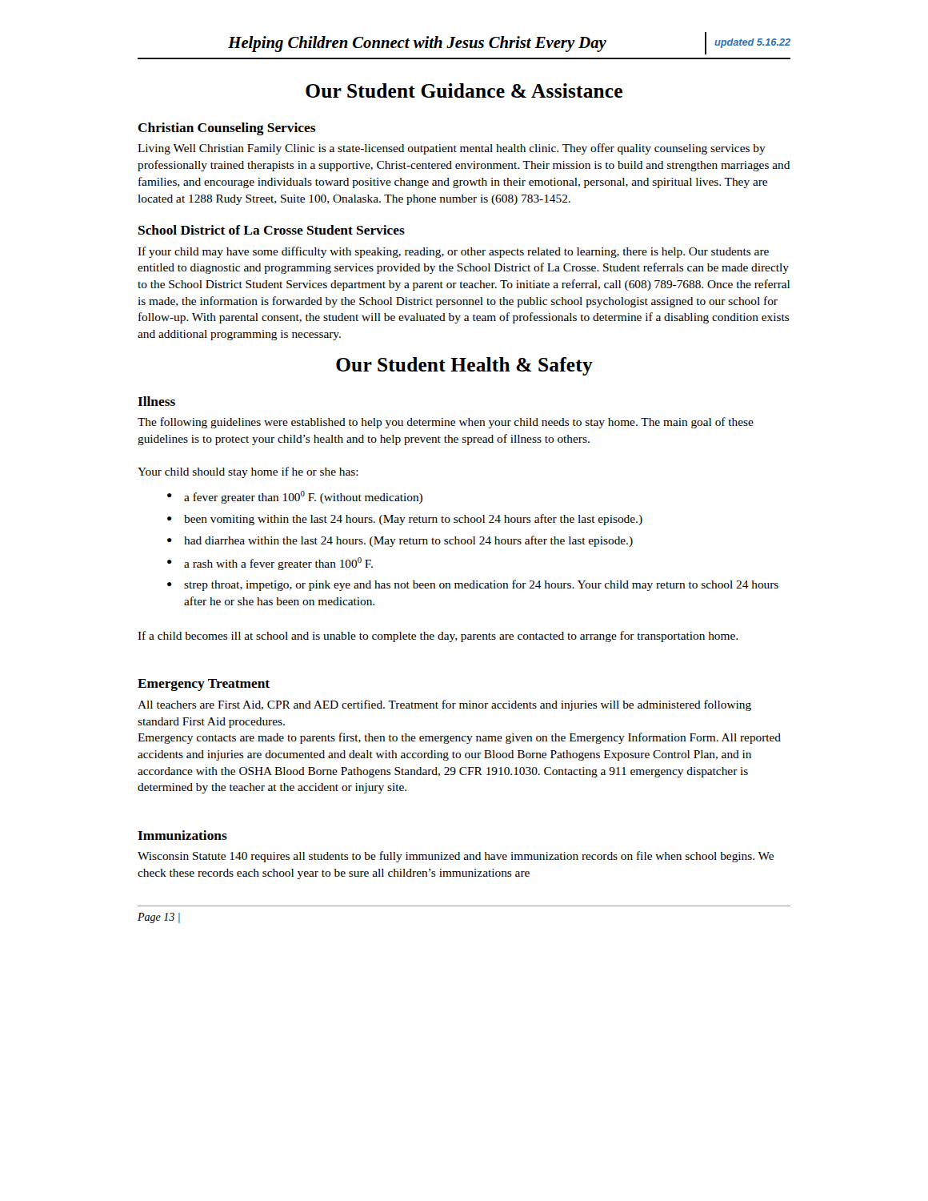Helping Children Connect with Jesus Christ Every Day
updated 5.16.22
Our Student Guidance & Assistance
Christian Counseling Services
Living Well Christian Family Clinic is a state-licensed outpatient mental health clinic. They offer quality counseling services by professionally trained therapists in a supportive, Christ-centered environment. Their mission is to build and strengthen marriages and families, and encourage individuals toward positive change and growth in their emotional, personal, and spiritual lives. They are located at 1288 Rudy Street, Suite 100, Onalaska. The phone number is (608) 783-1452.
School District of La Crosse Student Services
If your child may have some difficulty with speaking, reading, or other aspects related to learning, there is help. Our students are entitled to diagnostic and programming services provided by the School District of La Crosse. Student referrals can be made directly to the School District Student Services department by a parent or teacher. To initiate a referral, call (608) 789-7688. Once the referral is made, the information is forwarded by the School District personnel to the public school psychologist assigned to our school for follow-up. With parental consent, the student will be evaluated by a team of professionals to determine if a disabling condition exists and additional programming is necessary.
Our Student Health & Safety
Illness
The following guidelines were established to help you determine when your child needs to stay home. The main goal of these guidelines is to protect your child’s health and to help prevent the spread of illness to others.
Your child should stay home if he or she has:
a fever greater than 1000 F. (without medication)
been vomiting within the last 24 hours. (May return to school 24 hours after the last episode.)
had diarrhea within the last 24 hours. (May return to school 24 hours after the last episode.)
a rash with a fever greater than 1000 F.
strep throat, impetigo, or pink eye and has not been on medication for 24 hours. Your child may return to school 24 hours after he or she has been on medication.
If a child becomes ill at school and is unable to complete the day, parents are contacted to arrange for transportation home.
Emergency Treatment
All teachers are First Aid, CPR and AED certified. Treatment for minor accidents and injuries will be administered following standard First Aid procedures.
Emergency contacts are made to parents first, then to the emergency name given on the Emergency Information Form. All reported accidents and injuries are documented and dealt with according to our Blood Borne Pathogens Exposure Control Plan, and in accordance with the OSHA Blood Borne Pathogens Standard, 29 CFR 1910.1030. Contacting a 911 emergency dispatcher is determined by the teacher at the accident or injury site.
Immunizations
Wisconsin Statute 140 requires all students to be fully immunized and have immunization records on file when school begins. We check these records each school year to be sure all children’s immunizations are
Page 13 |